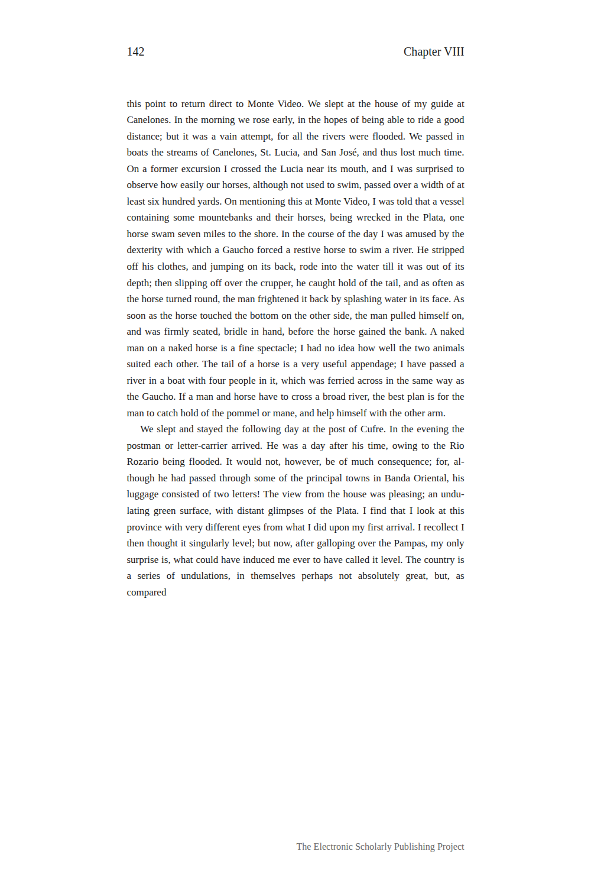142 Chapter VIII
this point to return direct to Monte Video. We slept at the house of my guide at Canelones. In the morning we rose early, in the hopes of being able to ride a good distance; but it was a vain attempt, for all the rivers were flooded. We passed in boats the streams of Canelones, St. Lucia, and San José, and thus lost much time. On a former excursion I crossed the Lucia near its mouth, and I was surprised to observe how easily our horses, although not used to swim, passed over a width of at least six hundred yards. On mentioning this at Monte Video, I was told that a vessel containing some mountebanks and their horses, being wrecked in the Plata, one horse swam seven miles to the shore. In the course of the day I was amused by the dexterity with which a Gaucho forced a restive horse to swim a river. He stripped off his clothes, and jumping on its back, rode into the water till it was out of its depth; then slipping off over the crupper, he caught hold of the tail, and as often as the horse turned round, the man frightened it back by splashing water in its face. As soon as the horse touched the bottom on the other side, the man pulled himself on, and was firmly seated, bridle in hand, before the horse gained the bank. A naked man on a naked horse is a fine spectacle; I had no idea how well the two animals suited each other. The tail of a horse is a very useful appendage; I have passed a river in a boat with four people in it, which was ferried across in the same way as the Gaucho. If a man and horse have to cross a broad river, the best plan is for the man to catch hold of the pommel or mane, and help himself with the other arm.
We slept and stayed the following day at the post of Cufre. In the evening the postman or letter-carrier arrived. He was a day after his time, owing to the Rio Rozario being flooded. It would not, however, be of much consequence; for, although he had passed through some of the principal towns in Banda Oriental, his luggage consisted of two letters! The view from the house was pleasing; an undulating green surface, with distant glimpses of the Plata. I find that I look at this province with very different eyes from what I did upon my first arrival. I recollect I then thought it singularly level; but now, after galloping over the Pampas, my only surprise is, what could have induced me ever to have called it level. The country is a series of undulations, in themselves perhaps not absolutely great, but, as compared
The Electronic Scholarly Publishing Project